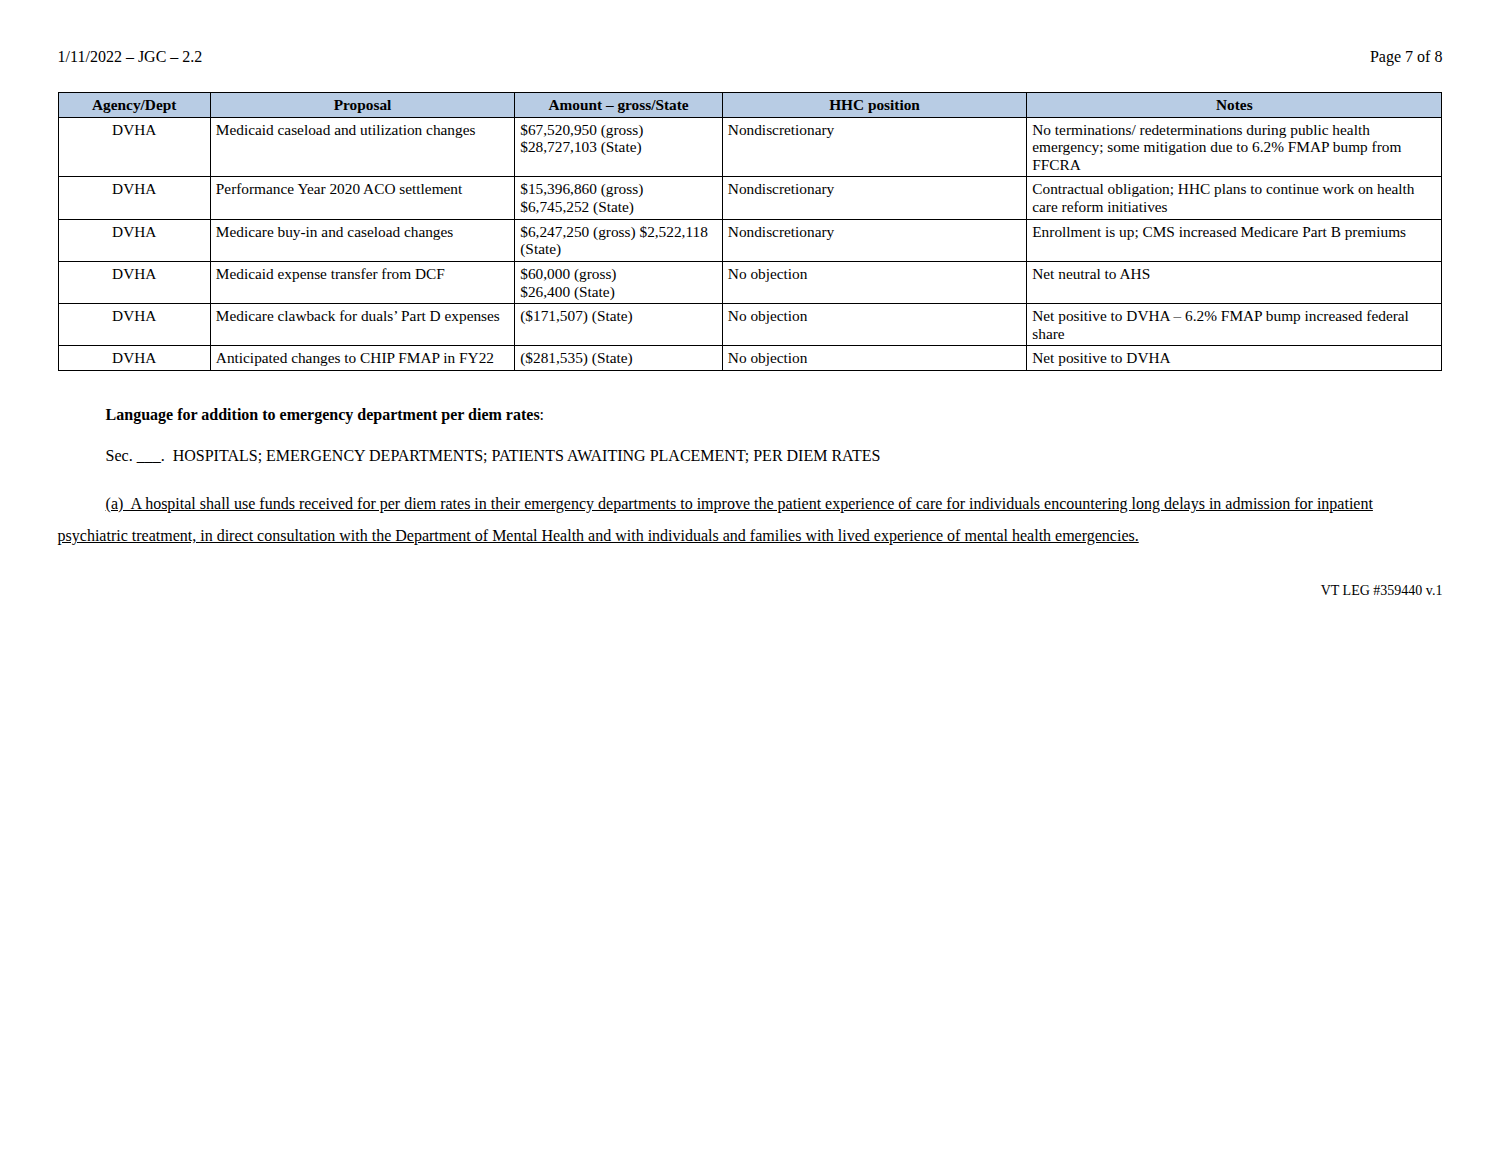1/11/2022 – JGC – 2.2 Page 7 of 8
| Agency/Dept | Proposal | Amount – gross/State | HHC position | Notes |
| --- | --- | --- | --- | --- |
| DVHA | Medicaid caseload and utilization changes | $67,520,950 (gross) $28,727,103 (State) | Nondiscretionary | No terminations/ redeterminations during public health emergency; some mitigation due to 6.2% FMAP bump from FFCRA |
| DVHA | Performance Year 2020 ACO settlement | $15,396,860 (gross) $6,745,252 (State) | Nondiscretionary | Contractual obligation; HHC plans to continue work on health care reform initiatives |
| DVHA | Medicare buy-in and caseload changes | $6,247,250 (gross) $2,522,118 (State) | Nondiscretionary | Enrollment is up; CMS increased Medicare Part B premiums |
| DVHA | Medicaid expense transfer from DCF | $60,000 (gross) $26,400 (State) | No objection | Net neutral to AHS |
| DVHA | Medicare clawback for duals’ Part D expenses | ($171,507) (State) | No objection | Net positive to DVHA – 6.2% FMAP bump increased federal share |
| DVHA | Anticipated changes to CHIP FMAP in FY22 | ($281,535) (State) | No objection | Net positive to DVHA |
Language for addition to emergency department per diem rates:
Sec. ___. HOSPITALS; EMERGENCY DEPARTMENTS; PATIENTS AWAITING PLACEMENT; PER DIEM RATES
(a) A hospital shall use funds received for per diem rates in their emergency departments to improve the patient experience of care for individuals encountering long delays in admission for inpatient psychiatric treatment, in direct consultation with the Department of Mental Health and with individuals and families with lived experience of mental health emergencies.
VT LEG #359440 v.1